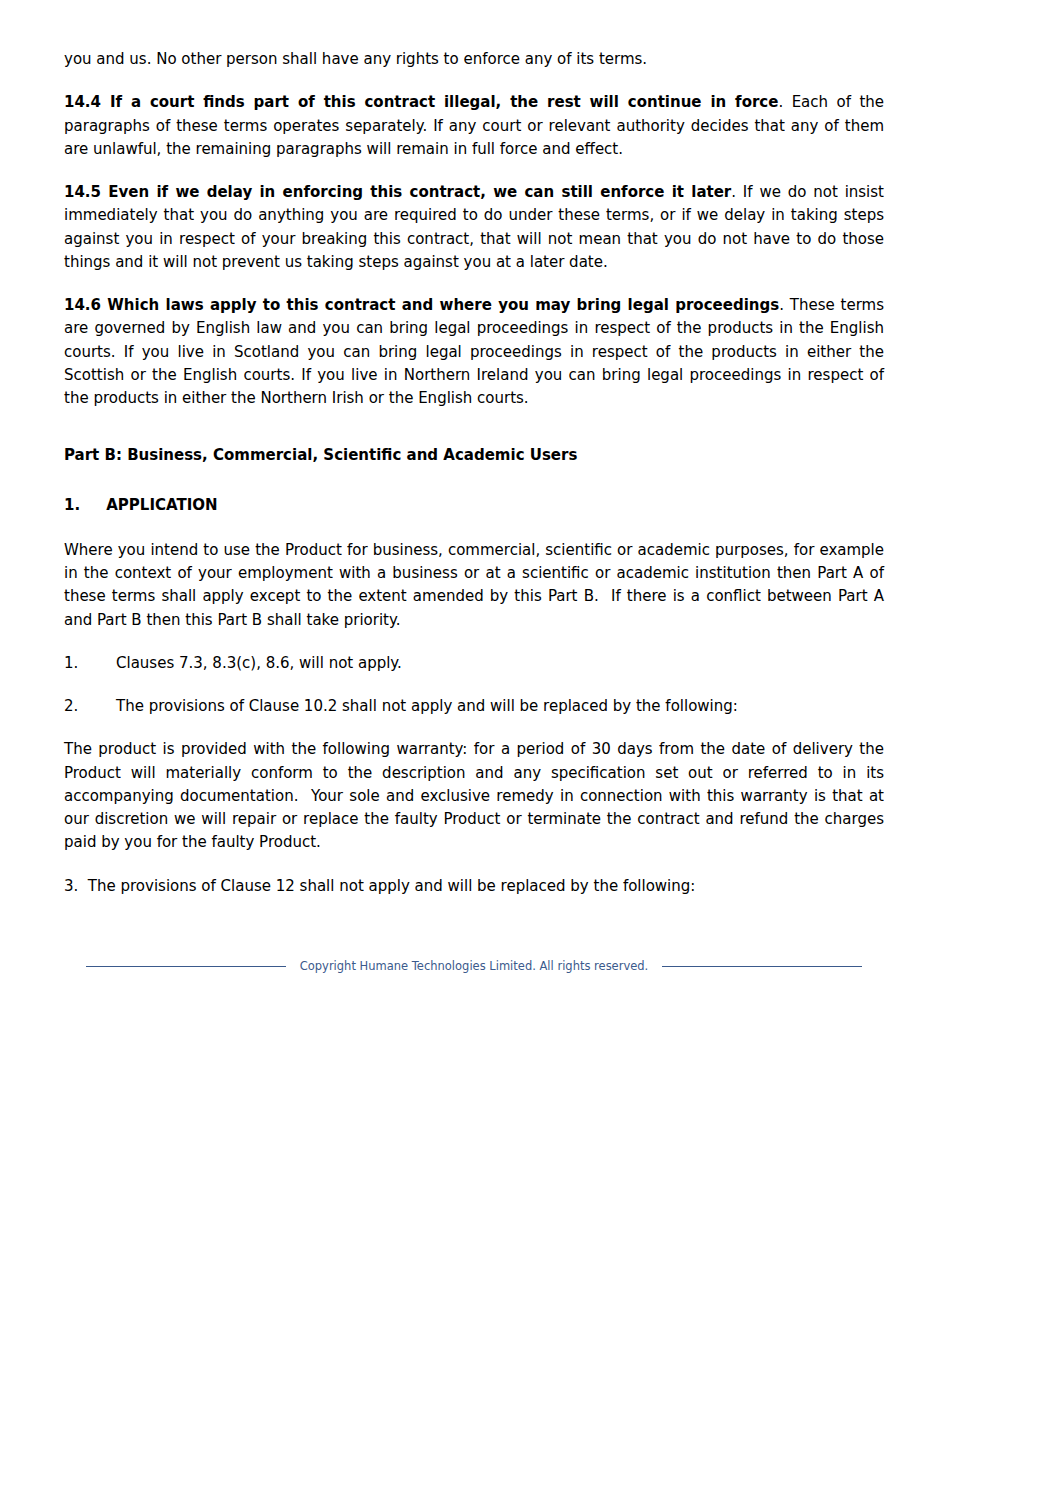you and us. No other person shall have any rights to enforce any of its terms.
14.4 If a court finds part of this contract illegal, the rest will continue in force. Each of the paragraphs of these terms operates separately. If any court or relevant authority decides that any of them are unlawful, the remaining paragraphs will remain in full force and effect.
14.5 Even if we delay in enforcing this contract, we can still enforce it later. If we do not insist immediately that you do anything you are required to do under these terms, or if we delay in taking steps against you in respect of your breaking this contract, that will not mean that you do not have to do those things and it will not prevent us taking steps against you at a later date.
14.6 Which laws apply to this contract and where you may bring legal proceedings. These terms are governed by English law and you can bring legal proceedings in respect of the products in the English courts. If you live in Scotland you can bring legal proceedings in respect of the products in either the Scottish or the English courts. If you live in Northern Ireland you can bring legal proceedings in respect of the products in either the Northern Irish or the English courts.
Part B: Business, Commercial, Scientific and Academic Users
1. APPLICATION
Where you intend to use the Product for business, commercial, scientific or academic purposes, for example in the context of your employment with a business or at a scientific or academic institution then Part A of these terms shall apply except to the extent amended by this Part B. If there is a conflict between Part A and Part B then this Part B shall take priority.
1. Clauses 7.3, 8.3(c), 8.6, will not apply.
2. The provisions of Clause 10.2 shall not apply and will be replaced by the following:
The product is provided with the following warranty: for a period of 30 days from the date of delivery the Product will materially conform to the description and any specification set out or referred to in its accompanying documentation. Your sole and exclusive remedy in connection with this warranty is that at our discretion we will repair or replace the faulty Product or terminate the contract and refund the charges paid by you for the faulty Product.
3. The provisions of Clause 12 shall not apply and will be replaced by the following:
Copyright Humane Technologies Limited. All rights reserved.